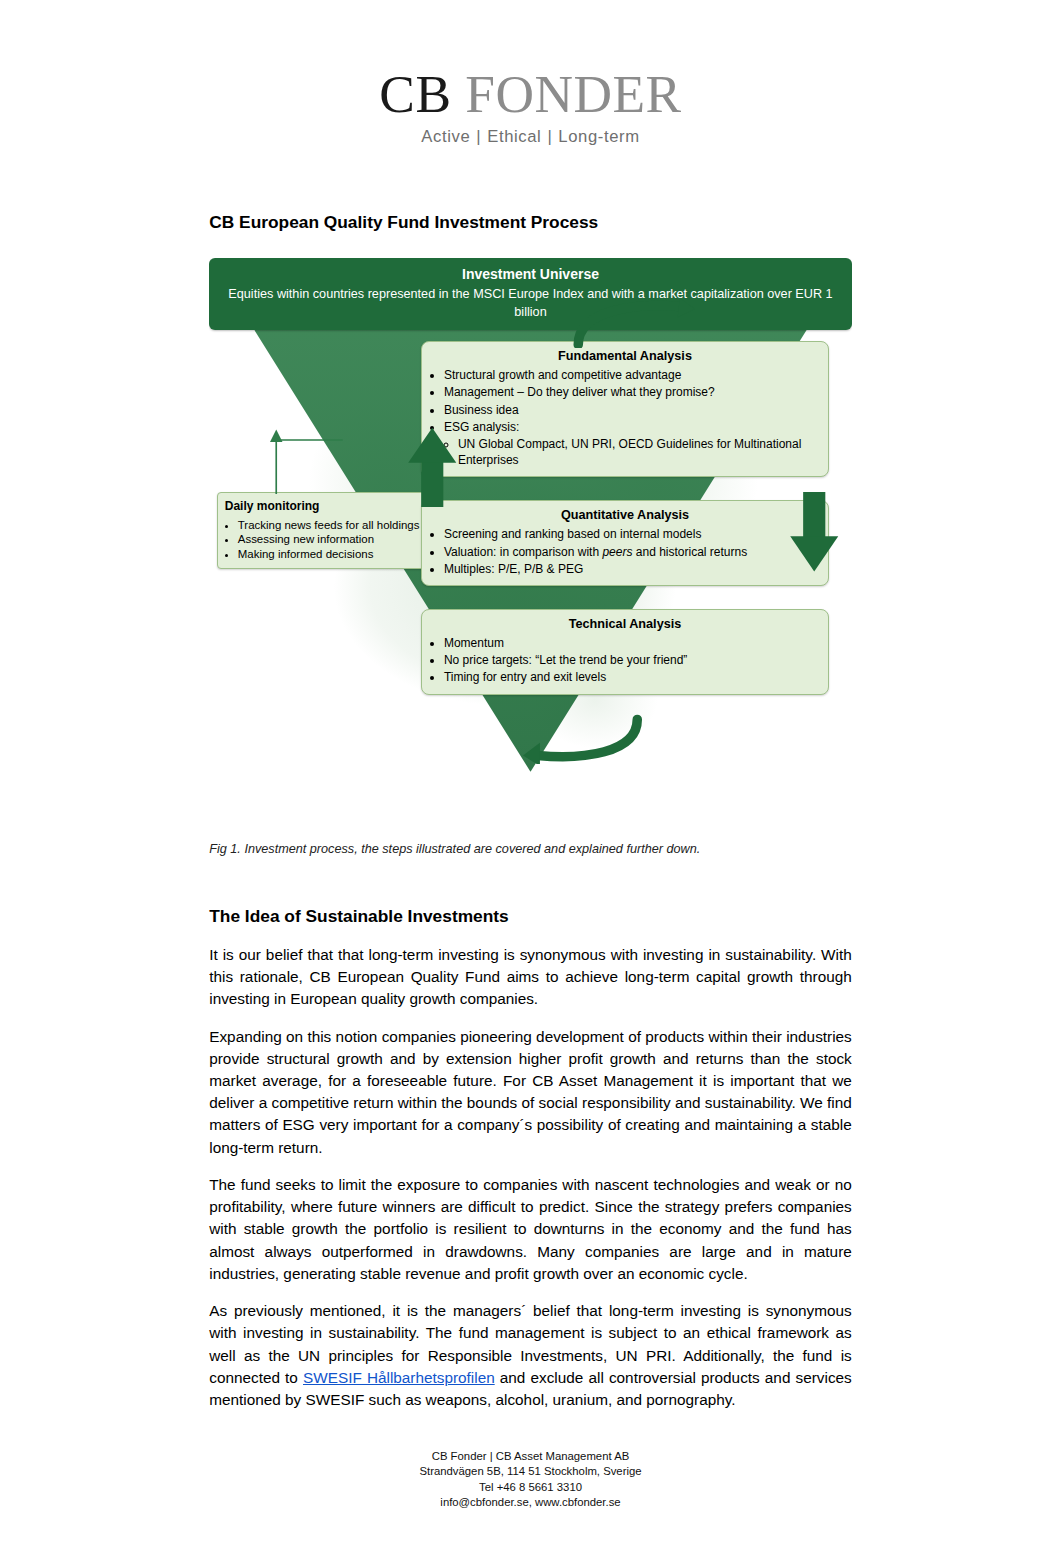CB FONDER
Active|Ethical|Long-term
CB European Quality Fund Investment Process
Investment Universe
Equities within countries represented in the MSCI Europe Index and with a market capitalization over EUR 1 billion
Daily monitoring
Tracking news feeds for all holdings
Assessing new information
Making informed decisions
Fundamental Analysis
Structural growth and competitive advantage
Management – Do they deliver what they promise?
Business idea
ESG analysis:
UN Global Compact, UN PRI, OECD Guidelines for Multinational Enterprises
Quantitative Analysis
Screening and ranking based on internal models
Valuation: in comparison with peers and historical returns
Multiples: P/E, P/B & PEG
Technical Analysis
Momentum
No price targets: “Let the trend be your friend”
Timing for entry and exit levels
Fig 1. Investment process, the steps illustrated are covered and explained further down.
The Idea of Sustainable Investments
It is our belief that that long-term investing is synonymous with investing in sustainability. With this rationale, CB European Quality Fund aims to achieve long-term capital growth through investing in European quality growth companies.
Expanding on this notion companies pioneering development of products within their industries provide structural growth and by extension higher profit growth and returns than the stock market average, for a foreseeable future. For CB Asset Management it is important that we deliver a competitive return within the bounds of social responsibility and sustainability. We find matters of ESG very important for a company´s possibility of creating and maintaining a stable long-term return.
The fund seeks to limit the exposure to companies with nascent technologies and weak or no profitability, where future winners are difficult to predict. Since the strategy prefers companies with stable growth the portfolio is resilient to downturns in the economy and the fund has almost always outperformed in drawdowns. Many companies are large and in mature industries, generating stable revenue and profit growth over an economic cycle.
As previously mentioned, it is the managers´ belief that long-term investing is synonymous with investing in sustainability. The fund management is subject to an ethical framework as well as the UN principles for Responsible Investments, UN PRI. Additionally, the fund is connected to SWESIF Hållbarhetsprofilen and exclude all controversial products and services mentioned by SWESIF such as weapons, alcohol, uranium, and pornography.
CB Fonder | CB Asset Management AB
Strandvägen 5B, 114 51 Stockholm, Sverige
Tel +46 8 5661 3310
info@cbfonder.se, www.cbfonder.se